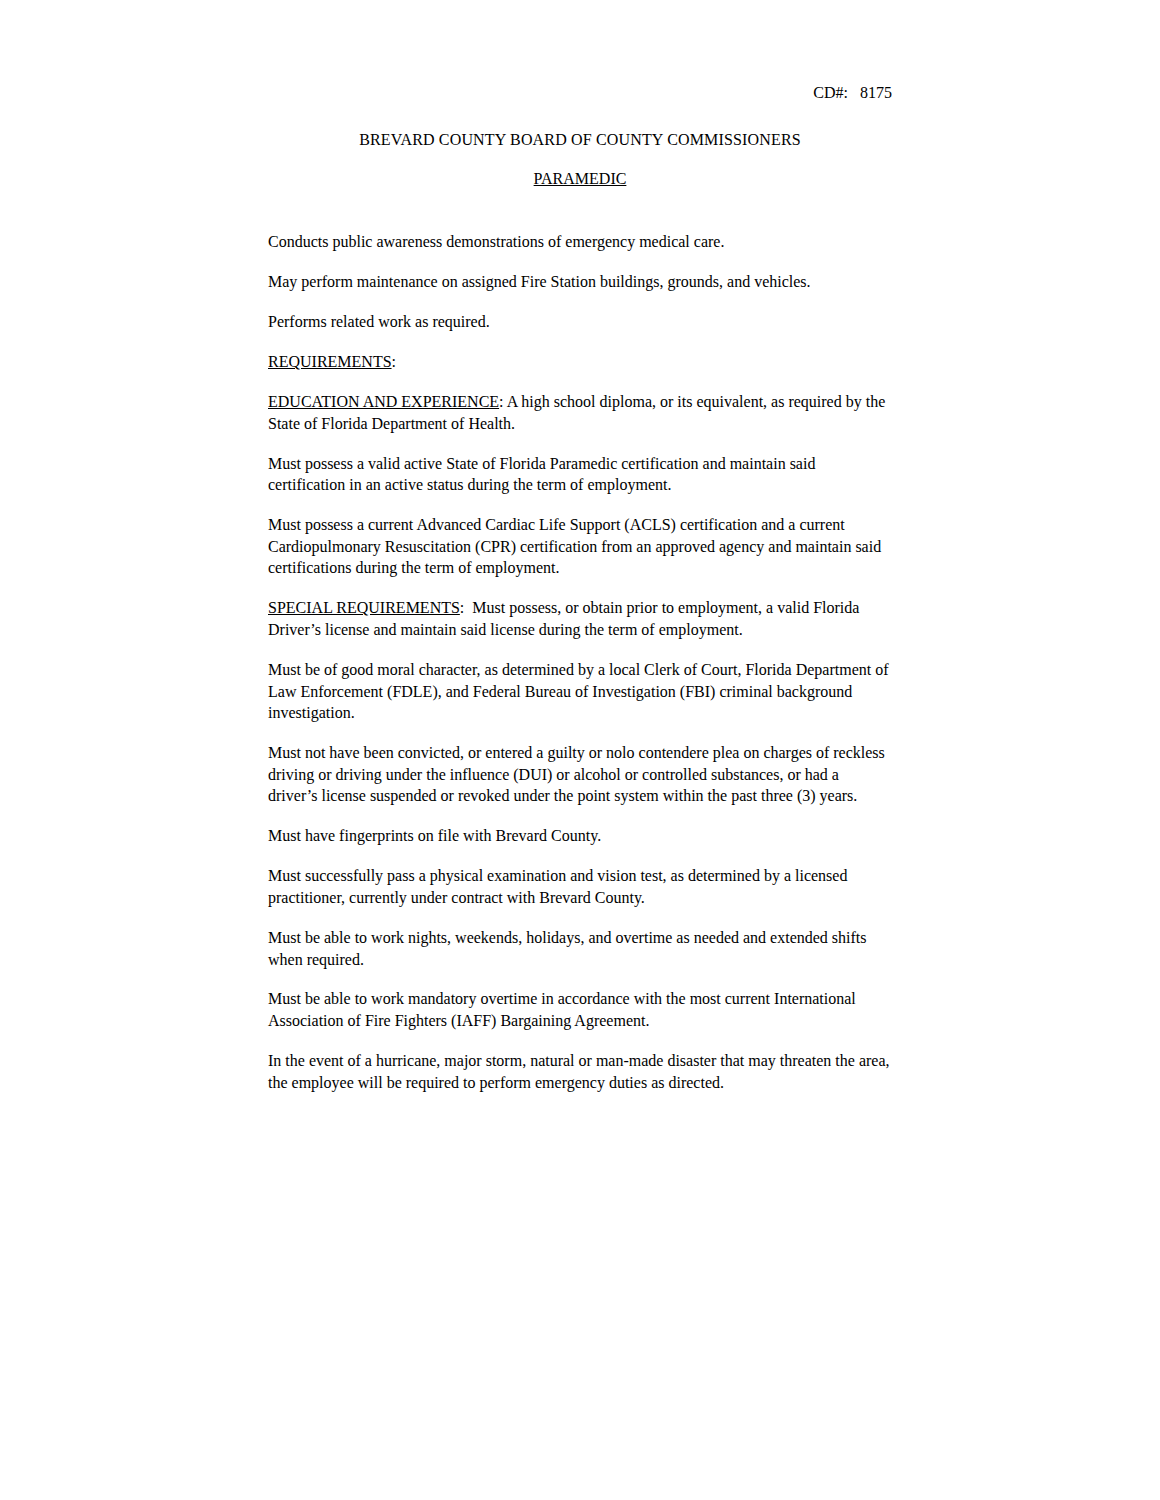CD#: 8175
BREVARD COUNTY BOARD OF COUNTY COMMISSIONERS
PARAMEDIC
Conducts public awareness demonstrations of emergency medical care.
May perform maintenance on assigned Fire Station buildings, grounds, and vehicles.
Performs related work as required.
REQUIREMENTS:
EDUCATION AND EXPERIENCE: A high school diploma, or its equivalent, as required by the State of Florida Department of Health.
Must possess a valid active State of Florida Paramedic certification and maintain said certification in an active status during the term of employment.
Must possess a current Advanced Cardiac Life Support (ACLS) certification and a current Cardiopulmonary Resuscitation (CPR) certification from an approved agency and maintain said certifications during the term of employment.
SPECIAL REQUIREMENTS: Must possess, or obtain prior to employment, a valid Florida Driver’s license and maintain said license during the term of employment.
Must be of good moral character, as determined by a local Clerk of Court, Florida Department of Law Enforcement (FDLE), and Federal Bureau of Investigation (FBI) criminal background investigation.
Must not have been convicted, or entered a guilty or nolo contendere plea on charges of reckless driving or driving under the influence (DUI) or alcohol or controlled substances, or had a driver’s license suspended or revoked under the point system within the past three (3) years.
Must have fingerprints on file with Brevard County.
Must successfully pass a physical examination and vision test, as determined by a licensed practitioner, currently under contract with Brevard County.
Must be able to work nights, weekends, holidays, and overtime as needed and extended shifts when required.
Must be able to work mandatory overtime in accordance with the most current International Association of Fire Fighters (IAFF) Bargaining Agreement.
In the event of a hurricane, major storm, natural or man-made disaster that may threaten the area, the employee will be required to perform emergency duties as directed.